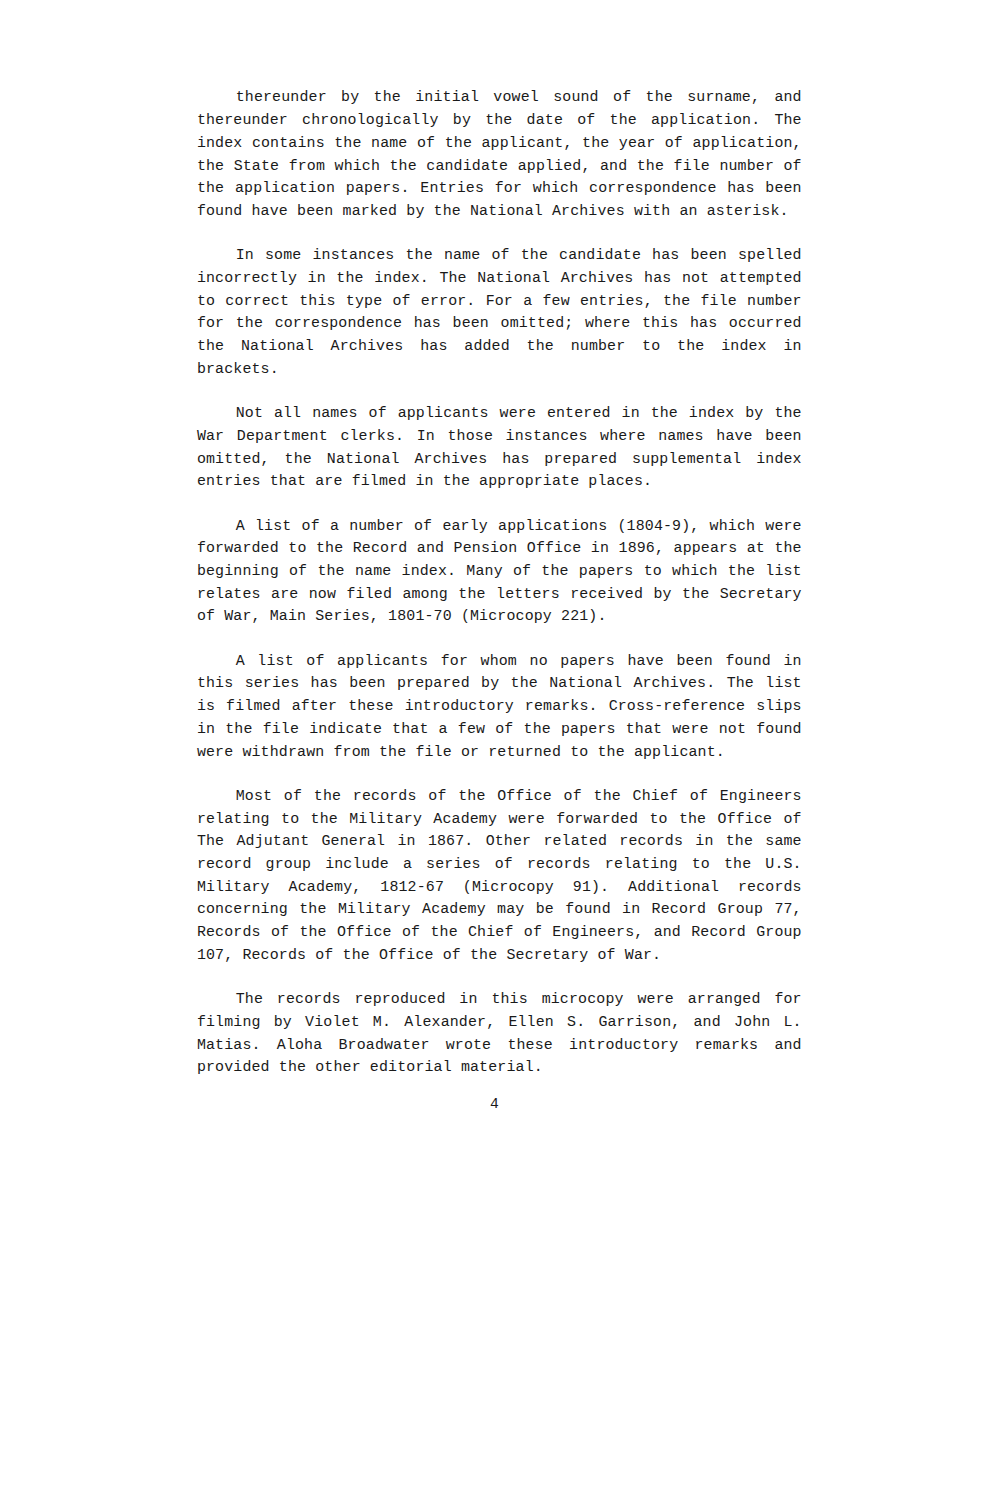thereunder by the initial vowel sound of the surname, and thereunder chronologically by the date of the application. The index contains the name of the applicant, the year of application, the State from which the candidate applied, and the file number of the application papers. Entries for which correspondence has been found have been marked by the National Archives with an asterisk.
In some instances the name of the candidate has been spelled incorrectly in the index. The National Archives has not attempted to correct this type of error. For a few entries, the file number for the correspondence has been omitted; where this has occurred the National Archives has added the number to the index in brackets.
Not all names of applicants were entered in the index by the War Department clerks. In those instances where names have been omitted, the National Archives has prepared supplemental index entries that are filmed in the appropriate places.
A list of a number of early applications (1804-9), which were forwarded to the Record and Pension Office in 1896, appears at the beginning of the name index. Many of the papers to which the list relates are now filed among the letters received by the Secretary of War, Main Series, 1801-70 (Microcopy 221).
A list of applicants for whom no papers have been found in this series has been prepared by the National Archives. The list is filmed after these introductory remarks. Cross-reference slips in the file indicate that a few of the papers that were not found were withdrawn from the file or returned to the applicant.
Most of the records of the Office of the Chief of Engineers relating to the Military Academy were forwarded to the Office of The Adjutant General in 1867. Other related records in the same record group include a series of records relating to the U.S. Military Academy, 1812-67 (Microcopy 91). Additional records concerning the Military Academy may be found in Record Group 77, Records of the Office of the Chief of Engineers, and Record Group 107, Records of the Office of the Secretary of War.
The records reproduced in this microcopy were arranged for filming by Violet M. Alexander, Ellen S. Garrison, and John L. Matias. Aloha Broadwater wrote these introductory remarks and provided the other editorial material.
4